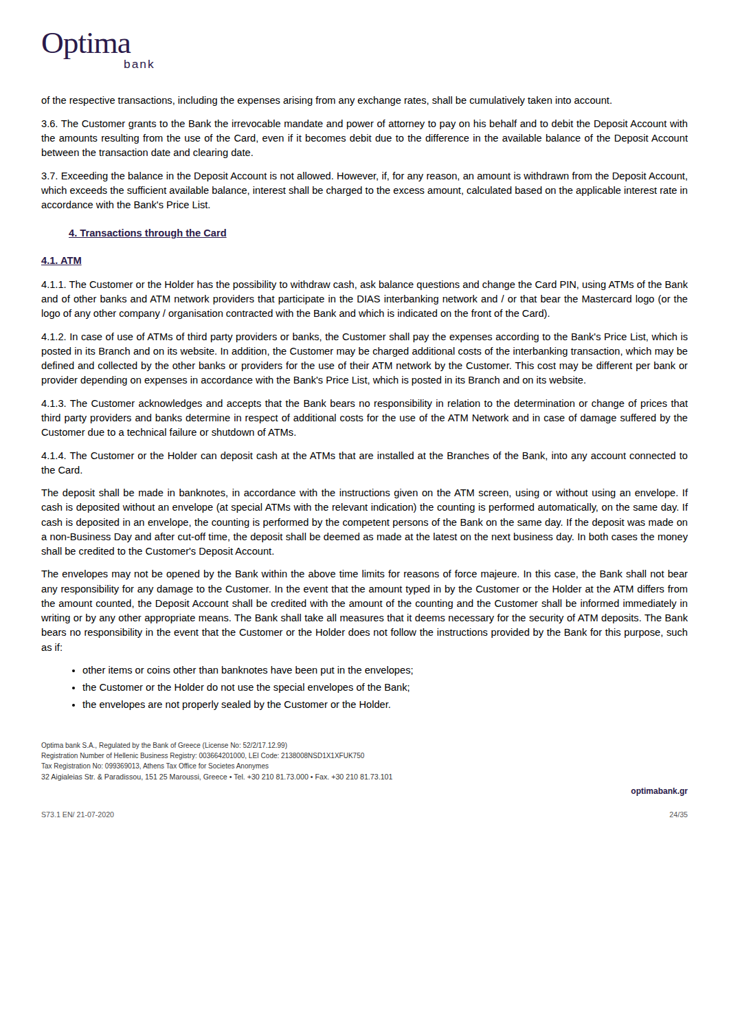Optima
bank
of the respective transactions, including the expenses arising from any exchange rates, shall be cumulatively taken into account.
3.6. The Customer grants to the Bank the irrevocable mandate and power of attorney to pay on his behalf and to debit the Deposit Account with the amounts resulting from the use of the Card, even if it becomes debit due to the difference in the available balance of the Deposit Account between the transaction date and clearing date.
3.7. Exceeding the balance in the Deposit Account is not allowed. However, if, for any reason, an amount is withdrawn from the Deposit Account, which exceeds the sufficient available balance, interest shall be charged to the excess amount, calculated based on the applicable interest rate in accordance with the Bank's Price List.
4. Transactions through the Card
4.1. ATM
4.1.1. The Customer or the Holder has the possibility to withdraw cash, ask balance questions and change the Card PIN, using ATMs of the Bank and of other banks and ATM network providers that participate in the DIAS interbanking network and / or that bear the Mastercard logo (or the logo of any other company / organisation contracted with the Bank and which is indicated on the front of the Card).
4.1.2. In case of use of ATMs of third party providers or banks, the Customer shall pay the expenses according to the Bank's Price List, which is posted in its Branch and on its website. In addition, the Customer may be charged additional costs of the interbanking transaction, which may be defined and collected by the other banks or providers for the use of their ATM network by the Customer. This cost may be different per bank or provider depending on expenses in accordance with the Bank's Price List, which is posted in its Branch and on its website.
4.1.3. The Customer acknowledges and accepts that the Bank bears no responsibility in relation to the determination or change of prices that third party providers and banks determine in respect of additional costs for the use of the ATM Network and in case of damage suffered by the Customer due to a technical failure or shutdown of ATMs.
4.1.4. The Customer or the Holder can deposit cash at the ATMs that are installed at the Branches of the Bank, into any account connected to the Card.
The deposit shall be made in banknotes, in accordance with the instructions given on the ATM screen, using or without using an envelope. If cash is deposited without an envelope (at special ATMs with the relevant indication) the counting is performed automatically, on the same day. If cash is deposited in an envelope, the counting is performed by the competent persons of the Bank on the same day. If the deposit was made on a non-Business Day and after cut-off time, the deposit shall be deemed as made at the latest on the next business day. In both cases the money shall be credited to the Customer's Deposit Account.
The envelopes may not be opened by the Bank within the above time limits for reasons of force majeure. In this case, the Bank shall not bear any responsibility for any damage to the Customer. In the event that the amount typed in by the Customer or the Holder at the ATM differs from the amount counted, the Deposit Account shall be credited with the amount of the counting and the Customer shall be informed immediately in writing or by any other appropriate means. The Bank shall take all measures that it deems necessary for the security of ATM deposits. The Bank bears no responsibility in the event that the Customer or the Holder does not follow the instructions provided by the Bank for this purpose, such as if:
other items or coins other than banknotes have been put in the envelopes;
the Customer or the Holder do not use the special envelopes of the Bank;
the envelopes are not properly sealed by the Customer or the Holder.
Optima bank S.A., Regulated by the Bank of Greece (License No: 52/2/17.12.99)
Registration Number of Hellenic Business Registry: 003664201000, LEI Code: 2138008NSD1X1XFUK750
Tax Registration No: 099369013, Athens Tax Office for Societes Anonymes
32 Aigialeias Str. & Paradissou, 151 25 Maroussi, Greece • Tel. +30 210 81.73.000 • Fax. +30 210 81.73.101
optimabank.gr
S73.1 EN/ 21-07-2020 24/35